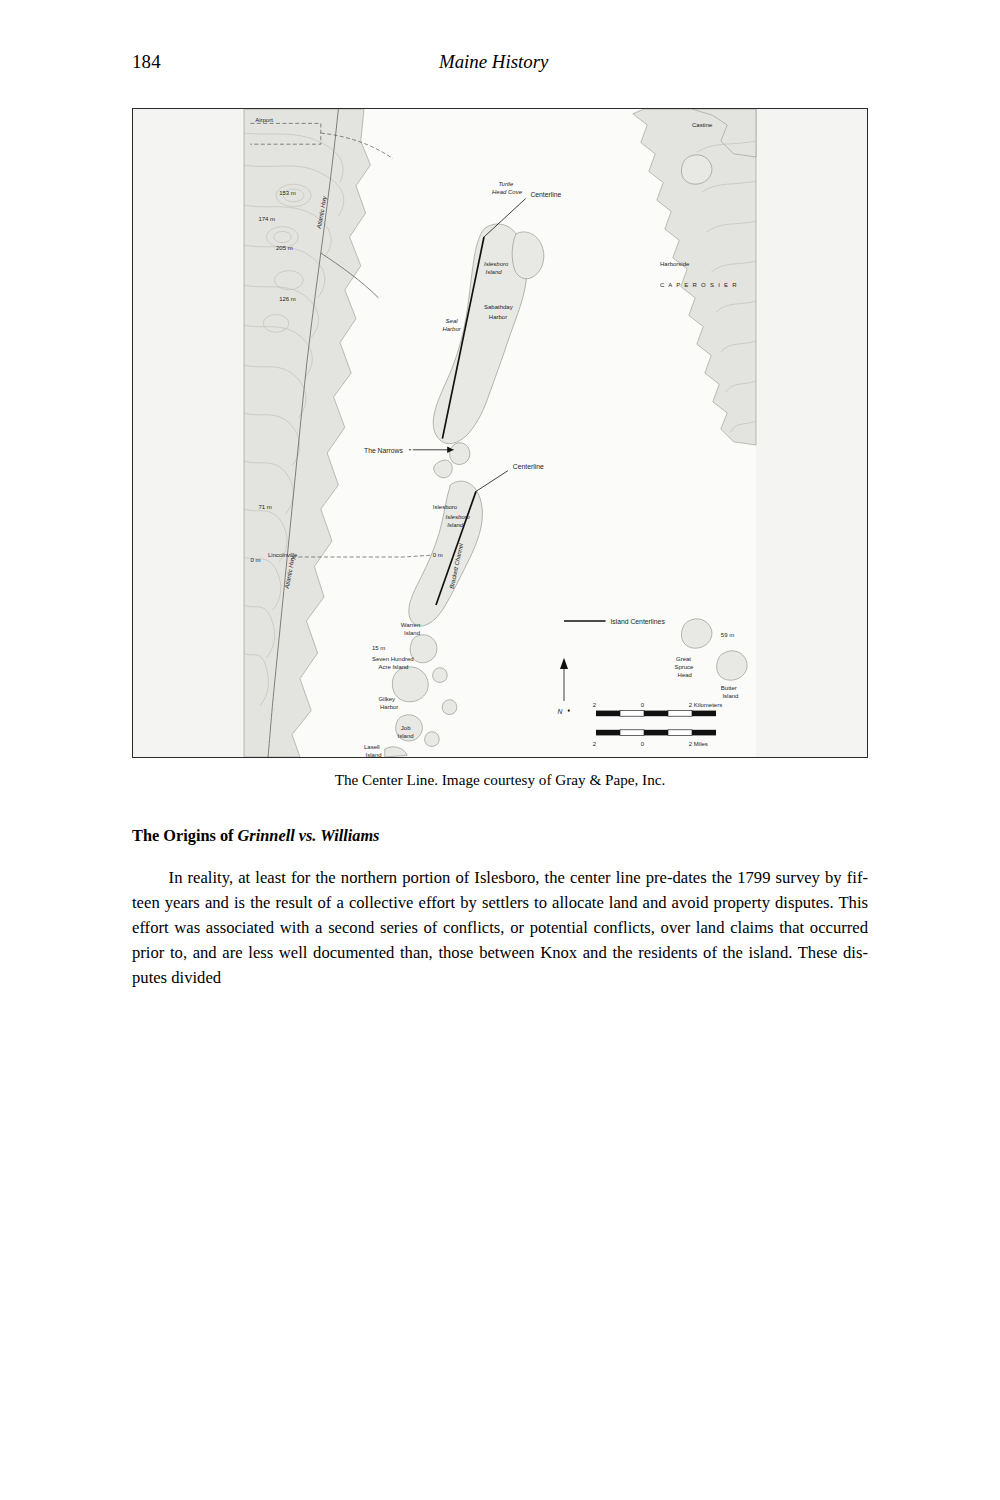184 Maine History
Centerline Centerline The Narrows Airport Castine Turtle Head Cove Islesboro Island Sabathday Harbor Seal Harbor Harborside C A P E R O S I E R Islesboro Islesboro Island Lincolnville Warren Island Seven Hundred Acre Island Gilkey Harbor Job Island Lasell Island Brackett Channel Great Spruce Head Butter Island 153 m 174 m 205 m 126 m 71 m 0 m 0 m 15 m 59 m Atlantic Hwy Atlantic Hwy Island Centerlines N 2 0 2 Kilometers 2 0 2 Miles
The Center Line. Image courtesy of Gray & Pape, Inc.
The Origins of Grinnell vs. Williams
In reality, at least for the northern portion of Islesboro, the center line pre-dates the 1799 survey by fifteen years and is the result of a collective effort by settlers to allocate land and avoid property disputes. This effort was associated with a second series of conflicts, or potential conflicts, over land claims that occurred prior to, and are less well documented than, those between Knox and the residents of the island. These disputes divided